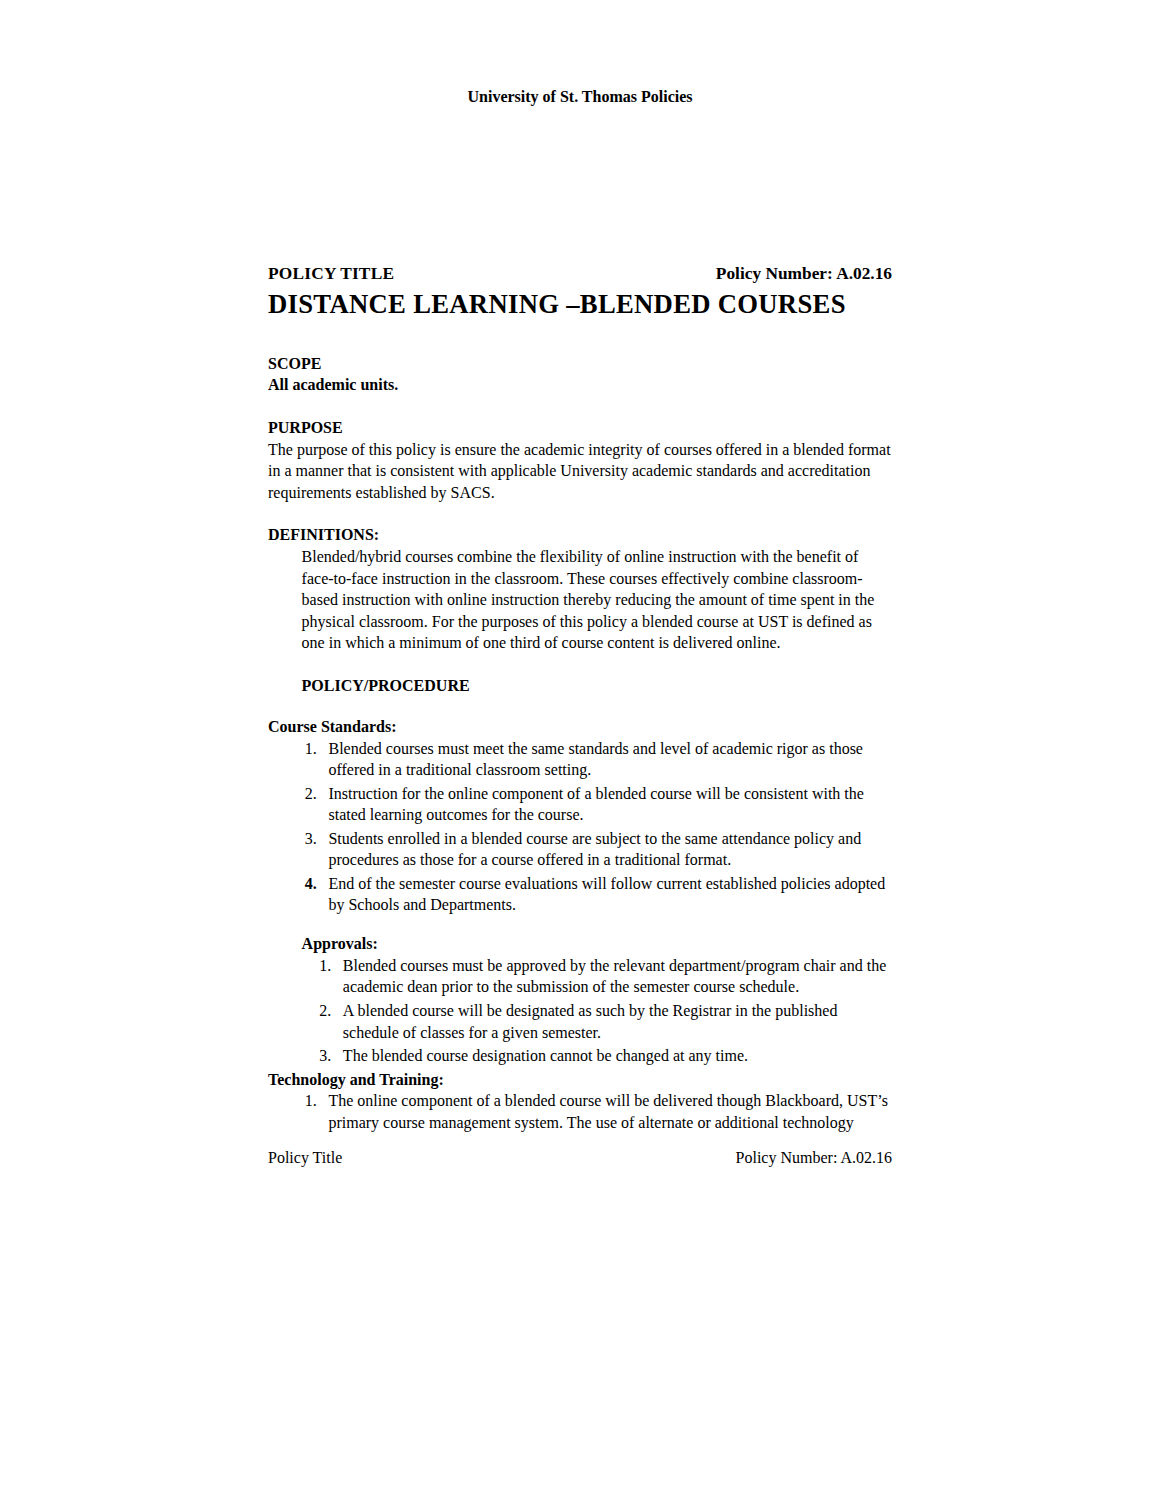University of St. Thomas Policies
POLICY TITLE Policy Number: A.02.16
DISTANCE LEARNING –BLENDED COURSES
Scope
All academic units.
Purpose
The purpose of this policy is ensure the academic integrity of courses offered in a blended format in a manner that is consistent with applicable University academic standards and accreditation requirements established by SACS.
Definitions:
Blended/hybrid courses combine the flexibility of online instruction with the benefit of face-to-face instruction in the classroom. These courses effectively combine classroom-based instruction with online instruction thereby reducing the amount of time spent in the physical classroom. For the purposes of this policy a blended course at UST is defined as one in which a minimum of one third of course content is delivered online.
Policy/Procedure
Course Standards:
Blended courses must meet the same standards and level of academic rigor as those offered in a traditional classroom setting.
Instruction for the online component of a blended course will be consistent with the stated learning outcomes for the course.
Students enrolled in a blended course are subject to the same attendance policy and procedures as those for a course offered in a traditional format.
End of the semester course evaluations will follow current established policies adopted by Schools and Departments.
Approvals:
Blended courses must be approved by the relevant department/program chair and the academic dean prior to the submission of the semester course schedule.
A blended course will be designated as such by the Registrar in the published schedule of classes for a given semester.
The blended course designation cannot be changed at any time.
Technology and Training:
The online component of a blended course will be delivered though Blackboard, UST’s primary course management system. The use of alternate or additional technology
Policy Title Policy Number: A.02.16